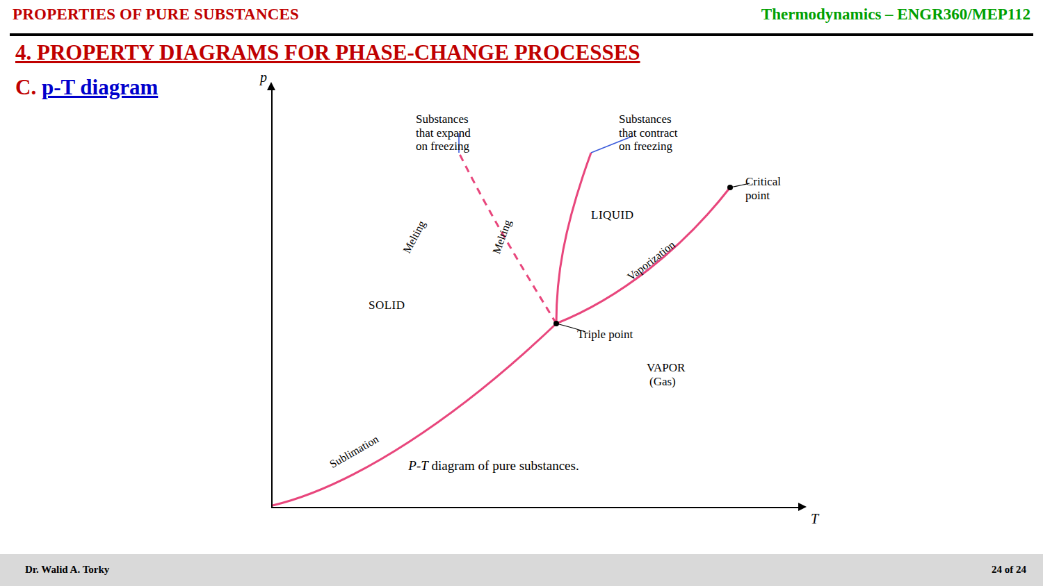PROPERTIES OF PURE SUBSTANCES
Thermodynamics – ENGR360/MEP112
4. PROPERTY DIAGRAMS FOR PHASE-CHANGE PROCESSES
C. p-T diagram
p
T
Substances
that expand
on freezing
Substances
that contract
on freezing
Critical
point
LIQUID
SOLID
Triple point
VAPOR(Gas)
Melting
Melting
Vaporization
Sublimation
P-T diagram of pure substances.
Dr. Walid A. Torky
24 of 24